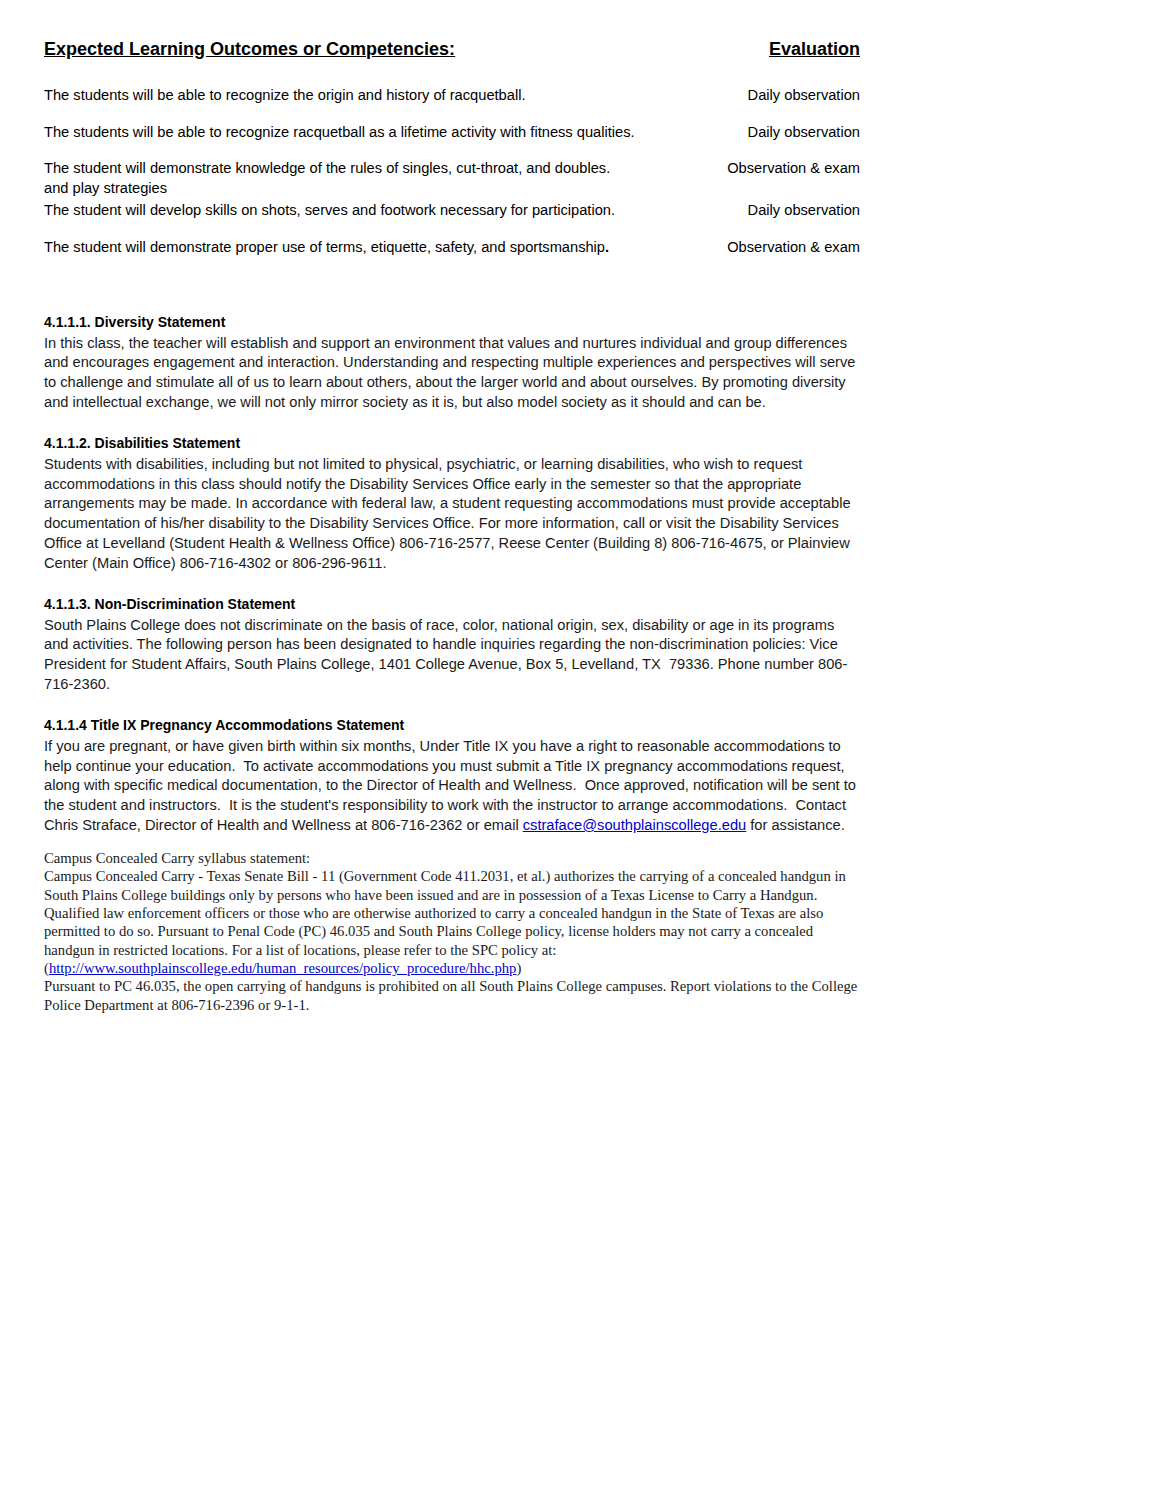Expected Learning Outcomes or Competencies: Evaluation
| The students will be able to recognize the origin and history of racquetball. | Daily observation |
| The students will be able to recognize racquetball as a lifetime activity with fitness qualities. | Daily observation |
| The student will demonstrate knowledge of the rules of singles, cut-throat, and doubles. and play strategies | Observation & exam |
| The student will develop skills on shots, serves and footwork necessary for participation. | Daily observation |
| The student will demonstrate proper use of terms, etiquette, safety, and sportsmanship . | Observation & exam |
4.1.1.1. Diversity Statement
In this class, the teacher will establish and support an environment that values and nurtures individual and group differences and encourages engagement and interaction. Understanding and respecting multiple experiences and perspectives will serve to challenge and stimulate all of us to learn about others, about the larger world and about ourselves. By promoting diversity and intellectual exchange, we will not only mirror society as it is, but also model society as it should and can be.
4.1.1.2. Disabilities Statement
Students with disabilities, including but not limited to physical, psychiatric, or learning disabilities, who wish to request accommodations in this class should notify the Disability Services Office early in the semester so that the appropriate arrangements may be made. In accordance with federal law, a student requesting accommodations must provide acceptable documentation of his/her disability to the Disability Services Office. For more information, call or visit the Disability Services Office at Levelland (Student Health & Wellness Office) 806-716-2577, Reese Center (Building 8) 806-716-4675, or Plainview Center (Main Office) 806-716-4302 or 806-296-9611.
4.1.1.3. Non-Discrimination Statement
South Plains College does not discriminate on the basis of race, color, national origin, sex, disability or age in its programs and activities. The following person has been designated to handle inquiries regarding the non-discrimination policies: Vice President for Student Affairs, South Plains College, 1401 College Avenue, Box 5, Levelland, TX 79336. Phone number 806-716-2360.
4.1.1.4 Title IX Pregnancy Accommodations Statement
If you are pregnant, or have given birth within six months, Under Title IX you have a right to reasonable accommodations to help continue your education. To activate accommodations you must submit a Title IX pregnancy accommodations request, along with specific medical documentation, to the Director of Health and Wellness. Once approved, notification will be sent to the student and instructors. It is the student's responsibility to work with the instructor to arrange accommodations. Contact Chris Straface, Director of Health and Wellness at 806-716-2362 or email cstraface@southplainscollege.edu for assistance.
Campus Concealed Carry syllabus statement:
Campus Concealed Carry - Texas Senate Bill - 11 (Government Code 411.2031, et al.) authorizes the carrying of a concealed handgun in South Plains College buildings only by persons who have been issued and are in possession of a Texas License to Carry a Handgun. Qualified law enforcement officers or those who are otherwise authorized to carry a concealed handgun in the State of Texas are also permitted to do so. Pursuant to Penal Code (PC) 46.035 and South Plains College policy, license holders may not carry a concealed handgun in restricted locations. For a list of locations, please refer to the SPC policy at: (http://www.southplainscollege.edu/human_resources/policy_procedure/hhc.php)
Pursuant to PC 46.035, the open carrying of handguns is prohibited on all South Plains College campuses. Report violations to the College Police Department at 806-716-2396 or 9-1-1.